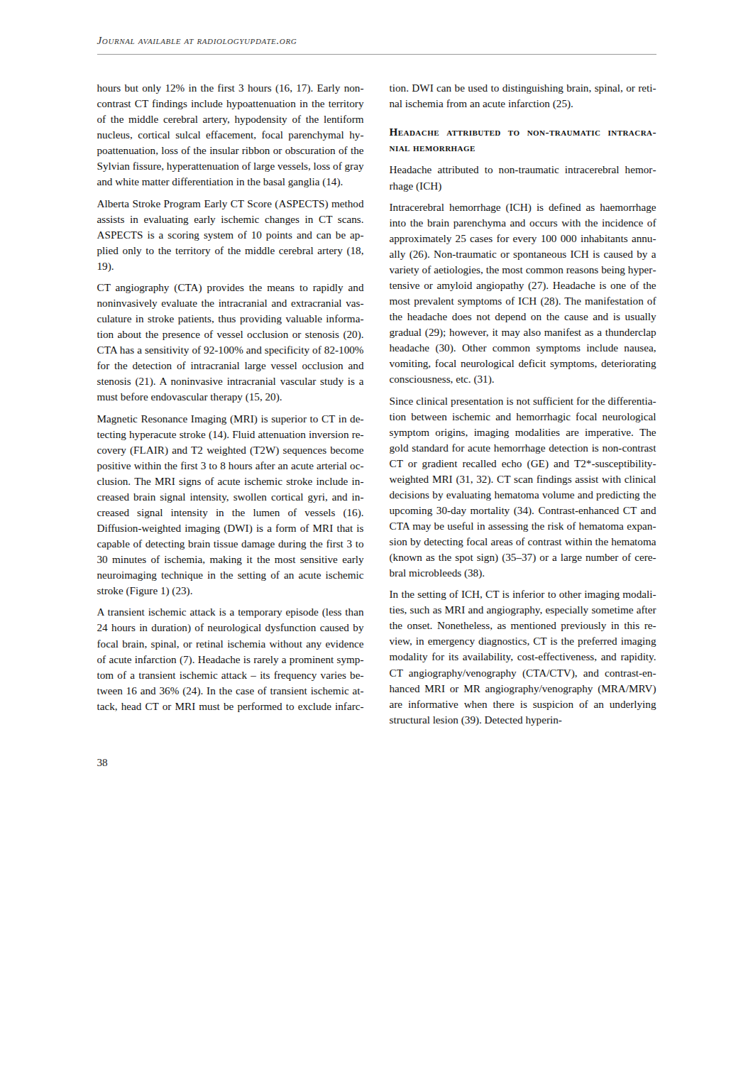Journal available at radiologyupdate.org
hours but only 12% in the first 3 hours (16, 17). Early non-contrast CT findings include hypoattenuation in the territory of the middle cerebral artery, hypodensity of the lentiform nucleus, cortical sulcal effacement, focal parenchymal hypoattenuation, loss of the insular ribbon or obscuration of the Sylvian fissure, hyperattenuation of large vessels, loss of gray and white matter differentiation in the basal ganglia (14).
Alberta Stroke Program Early CT Score (ASPECTS) method assists in evaluating early ischemic changes in CT scans. ASPECTS is a scoring system of 10 points and can be applied only to the territory of the middle cerebral artery (18, 19).
CT angiography (CTA) provides the means to rapidly and noninvasively evaluate the intracranial and extracranial vasculature in stroke patients, thus providing valuable information about the presence of vessel occlusion or stenosis (20). CTA has a sensitivity of 92-100% and specificity of 82-100% for the detection of intracranial large vessel occlusion and stenosis (21). A noninvasive intracranial vascular study is a must before endovascular therapy (15, 20).
Magnetic Resonance Imaging (MRI) is superior to CT in detecting hyperacute stroke (14). Fluid attenuation inversion recovery (FLAIR) and T2 weighted (T2W) sequences become positive within the first 3 to 8 hours after an acute arterial occlusion. The MRI signs of acute ischemic stroke include increased brain signal intensity, swollen cortical gyri, and increased signal intensity in the lumen of vessels (16). Diffusion-weighted imaging (DWI) is a form of MRI that is capable of detecting brain tissue damage during the first 3 to 30 minutes of ischemia, making it the most sensitive early neuroimaging technique in the setting of an acute ischemic stroke (Figure 1) (23).
A transient ischemic attack is a temporary episode (less than 24 hours in duration) of neurological dysfunction caused by focal brain, spinal, or retinal ischemia without any evidence of acute infarction (7). Headache is rarely a prominent symptom of a transient ischemic attack – its frequency varies between 16 and 36% (24). In the case of transient ischemic attack, head CT or MRI must be performed to exclude infarction. DWI can be used to distinguishing brain, spinal, or retinal ischemia from an acute infarction (25).
Headache attributed to non-traumatic intracranial hemorrhage
Headache attributed to non-traumatic intracerebral hemorrhage (ICH)
Intracerebral hemorrhage (ICH) is defined as haemorrhage into the brain parenchyma and occurs with the incidence of approximately 25 cases for every 100 000 inhabitants annually (26). Non-traumatic or spontaneous ICH is caused by a variety of aetiologies, the most common reasons being hypertensive or amyloid angiopathy (27). Headache is one of the most prevalent symptoms of ICH (28). The manifestation of the headache does not depend on the cause and is usually gradual (29); however, it may also manifest as a thunderclap headache (30). Other common symptoms include nausea, vomiting, focal neurological deficit symptoms, deteriorating consciousness, etc. (31).
Since clinical presentation is not sufficient for the differentiation between ischemic and hemorrhagic focal neurological symptom origins, imaging modalities are imperative. The gold standard for acute hemorrhage detection is non-contrast CT or gradient recalled echo (GE) and T2*-susceptibility-weighted MRI (31, 32). CT scan findings assist with clinical decisions by evaluating hematoma volume and predicting the upcoming 30-day mortality (34). Contrast-enhanced CT and CTA may be useful in assessing the risk of hematoma expansion by detecting focal areas of contrast within the hematoma (known as the spot sign) (35–37) or a large number of cerebral microbleeds (38).
In the setting of ICH, CT is inferior to other imaging modalities, such as MRI and angiography, especially sometime after the onset. Nonetheless, as mentioned previously in this review, in emergency diagnostics, CT is the preferred imaging modality for its availability, cost-effectiveness, and rapidity. CT angiography/venography (CTA/CTV), and contrast-enhanced MRI or MR angiography/venography (MRA/MRV) are informative when there is suspicion of an underlying structural lesion (39). Detected hyperin-
38